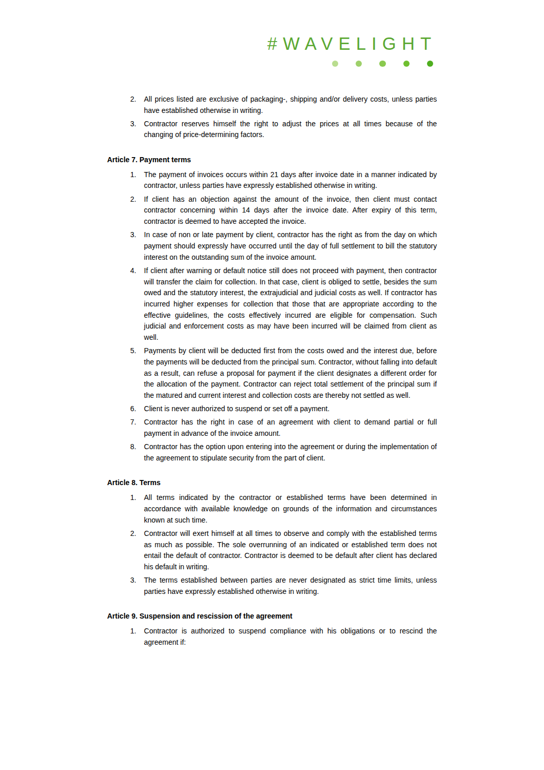#WAVELIGHT
All prices listed are exclusive of packaging-, shipping and/or delivery costs, unless parties have established otherwise in writing.
Contractor reserves himself the right to adjust the prices at all times because of the changing of price-determining factors.
Article 7. Payment terms
The payment of invoices occurs within 21 days after invoice date in a manner indicated by contractor, unless parties have expressly established otherwise in writing.
If client has an objection against the amount of the invoice, then client must contact contractor concerning within 14 days after the invoice date. After expiry of this term, contractor is deemed to have accepted the invoice.
In case of non or late payment by client, contractor has the right as from the day on which payment should expressly have occurred until the day of full settlement to bill the statutory interest on the outstanding sum of the invoice amount.
If client after warning or default notice still does not proceed with payment, then contractor will transfer the claim for collection. In that case, client is obliged to settle, besides the sum owed and the statutory interest, the extrajudicial and judicial costs as well. If contractor has incurred higher expenses for collection that those that are appropriate according to the effective guidelines, the costs effectively incurred are eligible for compensation. Such judicial and enforcement costs as may have been incurred will be claimed from client as well.
Payments by client will be deducted first from the costs owed and the interest due, before the payments will be deducted from the principal sum. Contractor, without falling into default as a result, can refuse a proposal for payment if the client designates a different order for the allocation of the payment. Contractor can reject total settlement of the principal sum if the matured and current interest and collection costs are thereby not settled as well.
Client is never authorized to suspend or set off a payment.
Contractor has the right in case of an agreement with client to demand partial or full payment in advance of the invoice amount.
Contractor has the option upon entering into the agreement or during the implementation of the agreement to stipulate security from the part of client.
Article 8. Terms
All terms indicated by the contractor or established terms have been determined in accordance with available knowledge on grounds of the information and circumstances known at such time.
Contractor will exert himself at all times to observe and comply with the established terms as much as possible. The sole overrunning of an indicated or established term does not entail the default of contractor. Contractor is deemed to be default after client has declared his default in writing.
The terms established between parties are never designated as strict time limits, unless parties have expressly established otherwise in writing.
Article 9. Suspension and rescission of the agreement
Contractor is authorized to suspend compliance with his obligations or to rescind the agreement if: